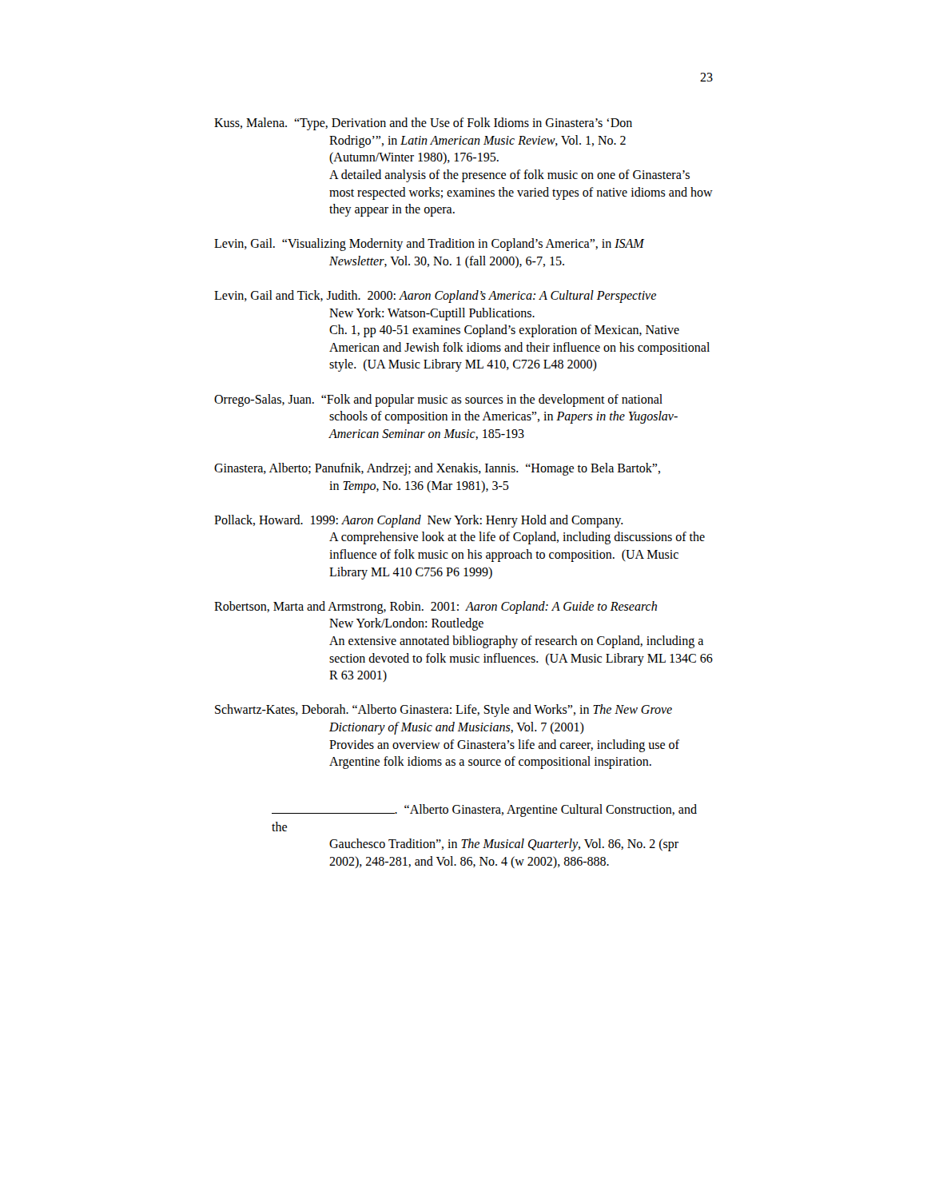23
Kuss, Malena. “Type, Derivation and the Use of Folk Idioms in Ginastera’s ‘Don Rodrigo’”, in Latin American Music Review, Vol. 1, No. 2 (Autumn/Winter 1980), 176-195. A detailed analysis of the presence of folk music on one of Ginastera’s most respected works; examines the varied types of native idioms and how they appear in the opera.
Levin, Gail. “Visualizing Modernity and Tradition in Copland’s America”, in ISAM Newsletter, Vol. 30, No. 1 (fall 2000), 6-7, 15.
Levin, Gail and Tick, Judith. 2000: Aaron Copland’s America: A Cultural Perspective New York: Watson-Cuptill Publications. Ch. 1, pp 40-51 examines Copland’s exploration of Mexican, Native American and Jewish folk idioms and their influence on his compositional style. (UA Music Library ML 410, C726 L48 2000)
Orrego-Salas, Juan. “Folk and popular music as sources in the development of national schools of composition in the Americas”, in Papers in the Yugoslav-American Seminar on Music, 185-193
Ginastera, Alberto; Panufnik, Andrzej; and Xenakis, Iannis. “Homage to Bela Bartok”, in Tempo, No. 136 (Mar 1981), 3-5
Pollack, Howard. 1999: Aaron Copland New York: Henry Hold and Company. A comprehensive look at the life of Copland, including discussions of the influence of folk music on his approach to composition. (UA Music Library ML 410 C756 P6 1999)
Robertson, Marta and Armstrong, Robin. 2001: Aaron Copland: A Guide to Research New York/London: Routledge An extensive annotated bibliography of research on Copland, including a section devoted to folk music influences. (UA Music Library ML 134C 66 R 63 2001)
Schwartz-Kates, Deborah. “Alberto Ginastera: Life, Style and Works”, in The New Grove Dictionary of Music and Musicians, Vol. 7 (2001) Provides an overview of Ginastera’s life and career, including use of Argentine folk idioms as a source of compositional inspiration.
. “Alberto Ginastera, Argentine Cultural Construction, and the Gauchesco Tradition”, in The Musical Quarterly, Vol. 86, No. 2 (spr 2002), 248-281, and Vol. 86, No. 4 (w 2002), 886-888.